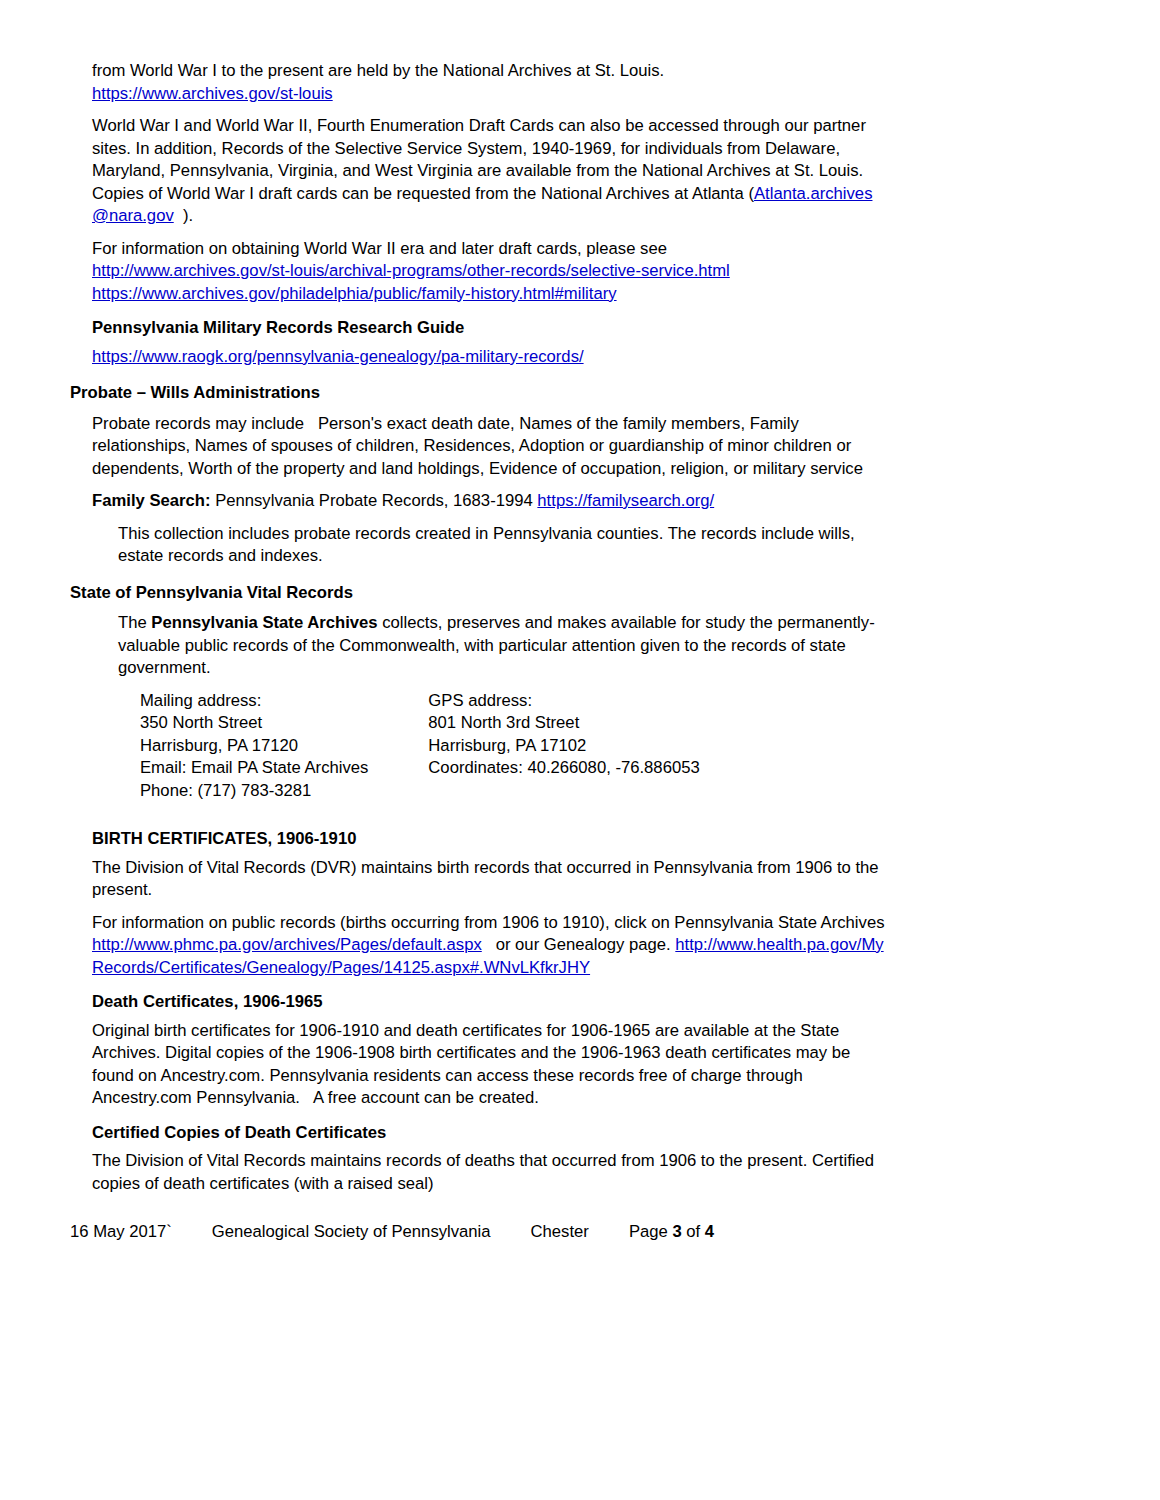from World War I to the present are held by the National Archives at St. Louis.
https://www.archives.gov/st-louis
World War I and World War II, Fourth Enumeration Draft Cards can also be accessed through our partner sites. In addition, Records of the Selective Service System, 1940-1969, for individuals from Delaware, Maryland, Pennsylvania, Virginia, and West Virginia are available from the National Archives at St. Louis. Copies of World War I draft cards can be requested from the National Archives at Atlanta (Atlanta.archives@nara.gov ).
For information on obtaining World War II era and later draft cards, please see
http://www.archives.gov/st-louis/archival-programs/other-records/selective-service.html
https://www.archives.gov/philadelphia/public/family-history.html#military
Pennsylvania Military Records Research Guide
https://www.raogk.org/pennsylvania-genealogy/pa-military-records/
Probate – Wills Administrations
Probate records may include Person's exact death date, Names of the family members, Family relationships, Names of spouses of children, Residences, Adoption or guardianship of minor children or dependents, Worth of the property and land holdings, Evidence of occupation, religion, or military service
Family Search: Pennsylvania Probate Records, 1683-1994 https://familysearch.org/
This collection includes probate records created in Pennsylvania counties. The records include wills, estate records and indexes.
State of Pennsylvania Vital Records
The Pennsylvania State Archives collects, preserves and makes available for study the permanently-valuable public records of the Commonwealth, with particular attention given to the records of state government.
| Mailing address: 350 North Street Harrisburg, PA 17120 Email: Email PA State Archives Phone: (717) 783-3281 | GPS address: 801 North 3rd Street Harrisburg, PA 17102 Coordinates: 40.266080, -76.886053 |
BIRTH CERTIFICATES, 1906-1910
The Division of Vital Records (DVR) maintains birth records that occurred in Pennsylvania from 1906 to the present.
For information on public records (births occurring from 1906 to 1910), click on Pennsylvania State Archives http://www.phmc.pa.gov/archives/Pages/default.aspx or our Genealogy page. http://www.health.pa.gov/MyRecords/Certificates/Genealogy/Pages/14125.aspx#.WNvLKfkrJHY
Death Certificates, 1906-1965
Original birth certificates for 1906-1910 and death certificates for 1906-1965 are available at the State Archives. Digital copies of the 1906-1908 birth certificates and the 1906-1963 death certificates may be found on Ancestry.com. Pennsylvania residents can access these records free of charge through Ancestry.com Pennsylvania. A free account can be created.
Certified Copies of Death Certificates
The Division of Vital Records maintains records of deaths that occurred from 1906 to the present. Certified copies of death certificates (with a raised seal)
16 May 2017` Genealogical Society of Pennsylvania Chester Page 3 of 4